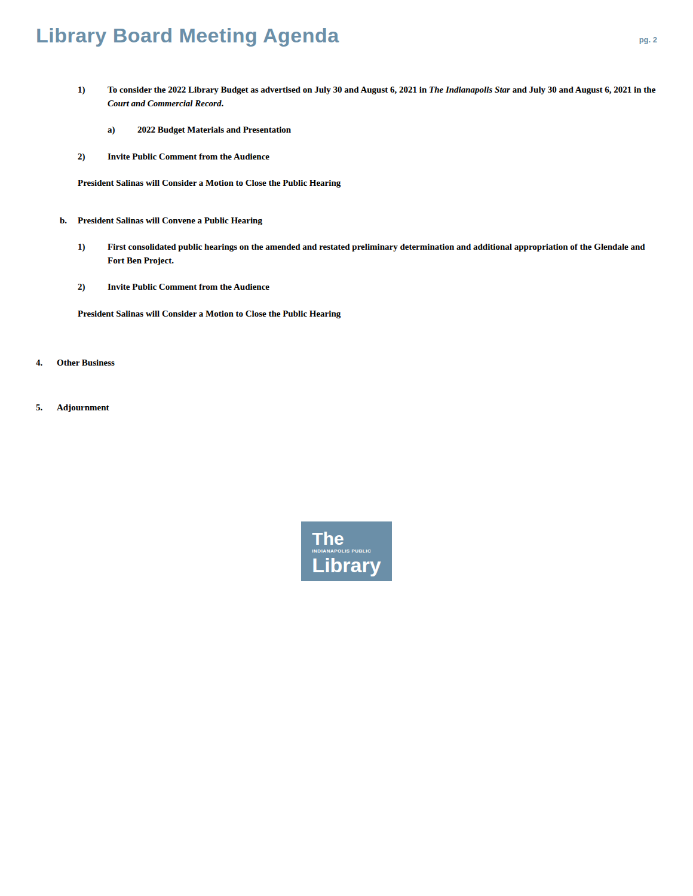Library Board Meeting Agenda
pg. 2
1)
To consider the 2022 Library Budget as advertised on July 30 and August 6, 2021 in The Indianapolis Star and July 30 and August 6, 2021 in the Court and Commercial Record.
a)
2022 Budget Materials and Presentation
2)
Invite Public Comment from the Audience
President Salinas will Consider a Motion to Close the Public Hearing
b.
President Salinas will Convene a Public Hearing
1)
First consolidated public hearings on the amended and restated preliminary determination and additional appropriation of the Glendale and Fort Ben Project.
2)
Invite Public Comment from the Audience
President Salinas will Consider a Motion to Close the Public Hearing
4.
Other Business
5.
Adjournment
The INDIANAPOLIS PUBLIC Library